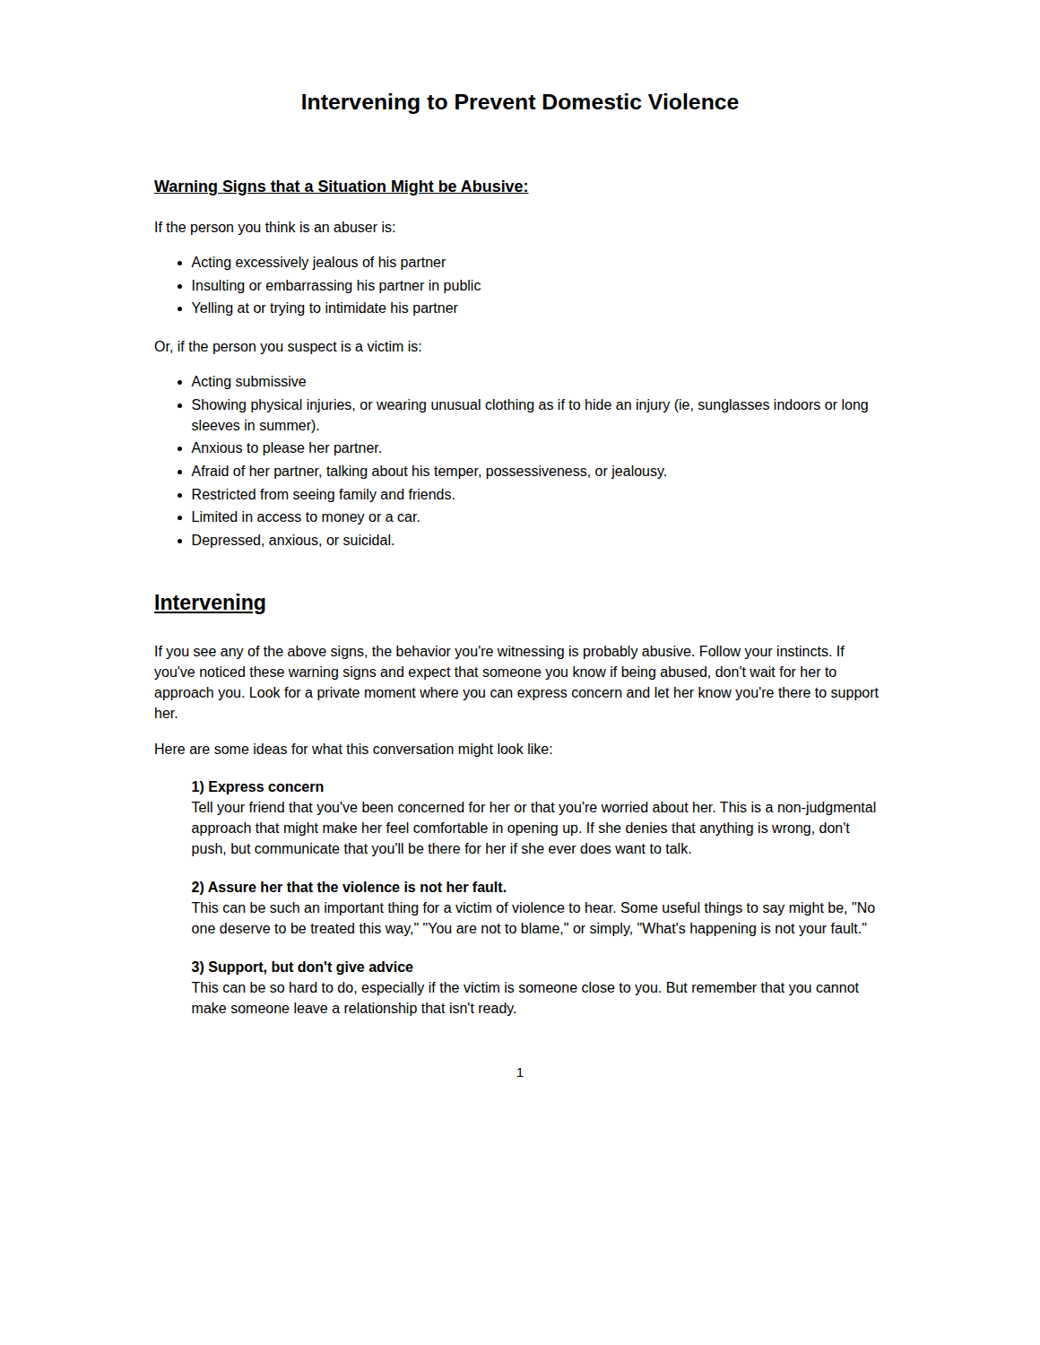Intervening to Prevent Domestic Violence
Warning Signs that a Situation Might be Abusive:
If the person you think is an abuser is:
Acting excessively jealous of his partner
Insulting or embarrassing his partner in public
Yelling at or trying to intimidate his partner
Or, if the person you suspect is a victim is:
Acting submissive
Showing physical injuries, or wearing unusual clothing as if to hide an injury (ie, sunglasses indoors or long sleeves in summer).
Anxious to please her partner.
Afraid of her partner, talking about his temper, possessiveness, or jealousy.
Restricted from seeing family and friends.
Limited in access to money or a car.
Depressed, anxious, or suicidal.
Intervening
If you see any of the above signs, the behavior you're witnessing is probably abusive. Follow your instincts. If you've noticed these warning signs and expect that someone you know if being abused, don't wait for her to approach you. Look for a private moment where you can express concern and let her know you're there to support her.
Here are some ideas for what this conversation might look like:
1) Express concern
Tell your friend that you've been concerned for her or that you're worried about her. This is a non-judgmental approach that might make her feel comfortable in opening up. If she denies that anything is wrong, don't push, but communicate that you'll be there for her if she ever does want to talk.
2) Assure her that the violence is not her fault.
This can be such an important thing for a victim of violence to hear. Some useful things to say might be, "No one deserve to be treated this way," "You are not to blame," or simply, "What's happening is not your fault."
3) Support, but don't give advice
This can be so hard to do, especially if the victim is someone close to you. But remember that you cannot make someone leave a relationship that isn't ready.
1